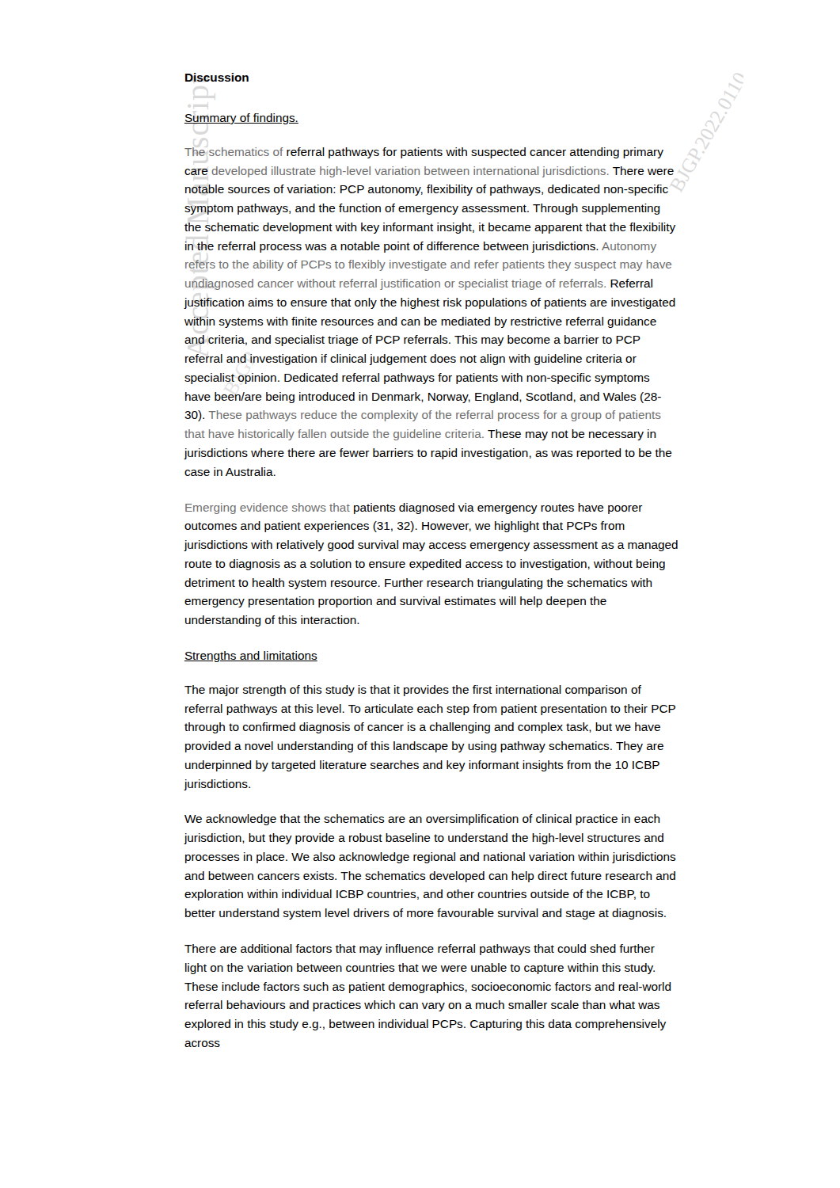Accepted Manuscript
BJGP.2022.0110
BJGP
Discussion
Summary of findings.
The schematics of referral pathways for patients with suspected cancer attending primary care developed illustrate high-level variation between international jurisdictions. There were notable sources of variation: PCP autonomy, flexibility of pathways, dedicated non-specific symptom pathways, and the function of emergency assessment. Through supplementing the schematic development with key informant insight, it became apparent that the flexibility in the referral process was a notable point of difference between jurisdictions. Autonomy refers to the ability of PCPs to flexibly investigate and refer patients they suspect may have undiagnosed cancer without referral justification or specialist triage of referrals. Referral justification aims to ensure that only the highest risk populations of patients are investigated within systems with finite resources and can be mediated by restrictive referral guidance and criteria, and specialist triage of PCP referrals. This may become a barrier to PCP referral and investigation if clinical judgement does not align with guideline criteria or specialist opinion. Dedicated referral pathways for patients with non-specific symptoms have been/are being introduced in Denmark, Norway, England, Scotland, and Wales (28-30). These pathways reduce the complexity of the referral process for a group of patients that have historically fallen outside the guideline criteria. These may not be necessary in jurisdictions where there are fewer barriers to rapid investigation, as was reported to be the case in Australia.
Emerging evidence shows that patients diagnosed via emergency routes have poorer outcomes and patient experiences (31, 32). However, we highlight that PCPs from jurisdictions with relatively good survival may access emergency assessment as a managed route to diagnosis as a solution to ensure expedited access to investigation, without being detriment to health system resource. Further research triangulating the schematics with emergency presentation proportion and survival estimates will help deepen the understanding of this interaction.
Strengths and limitations
The major strength of this study is that it provides the first international comparison of referral pathways at this level. To articulate each step from patient presentation to their PCP through to confirmed diagnosis of cancer is a challenging and complex task, but we have provided a novel understanding of this landscape by using pathway schematics. They are underpinned by targeted literature searches and key informant insights from the 10 ICBP jurisdictions.
We acknowledge that the schematics are an oversimplification of clinical practice in each jurisdiction, but they provide a robust baseline to understand the high-level structures and processes in place. We also acknowledge regional and national variation within jurisdictions and between cancers exists. The schematics developed can help direct future research and exploration within individual ICBP countries, and other countries outside of the ICBP, to better understand system level drivers of more favourable survival and stage at diagnosis.
There are additional factors that may influence referral pathways that could shed further light on the variation between countries that we were unable to capture within this study. These include factors such as patient demographics, socioeconomic factors and real-world referral behaviours and practices which can vary on a much smaller scale than what was explored in this study e.g., between individual PCPs. Capturing this data comprehensively across